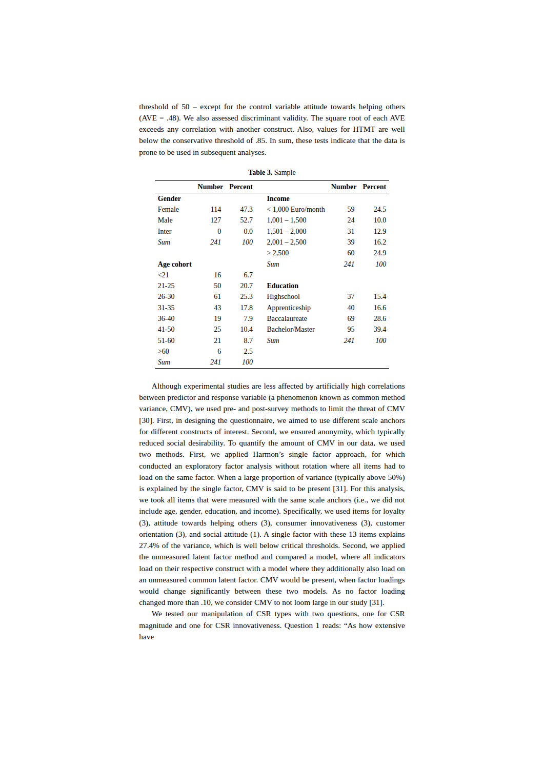threshold of 50 – except for the control variable attitude towards helping others (AVE = .48). We also assessed discriminant validity. The square root of each AVE exceeds any correlation with another construct. Also, values for HTMT are well below the conservative threshold of .85. In sum, these tests indicate that the data is prone to be used in subsequent analyses.
Table 3. Sample
| | Number | Percent | | | Number | Percent |
| --- | --- | --- | --- | --- | --- | --- |
| Gender | | | | Income | | |
| Female | 114 | 47.3 | | < 1,000 Euro/month | 59 | 24.5 |
| Male | 127 | 52.7 | | 1,001 – 1,500 | 24 | 10.0 |
| Inter | 0 | 0.0 | | 1,501 – 2,000 | 31 | 12.9 |
| Sum | 241 | 100 | | 2,001 – 2,500 | 39 | 16.2 |
| | | | | > 2,500 | 60 | 24.9 |
| Age cohort | | | | Sum | 241 | 100 |
| <21 | 16 | 6.7 | | | | |
| 21-25 | 50 | 20.7 | | Education | | |
| 26-30 | 61 | 25.3 | | Highschool | 37 | 15.4 |
| 31-35 | 43 | 17.8 | | Apprenticeship | 40 | 16.6 |
| 36-40 | 19 | 7.9 | | Baccalaureate | 69 | 28.6 |
| 41-50 | 25 | 10.4 | | Bachelor/Master | 95 | 39.4 |
| 51-60 | 21 | 8.7 | | Sum | 241 | 100 |
| >60 | 6 | 2.5 | | | | |
| Sum | 241 | 100 | | | | |
Although experimental studies are less affected by artificially high correlations between predictor and response variable (a phenomenon known as common method variance, CMV), we used pre- and post-survey methods to limit the threat of CMV [30]. First, in designing the questionnaire, we aimed to use different scale anchors for different constructs of interest. Second, we ensured anonymity, which typically reduced social desirability. To quantify the amount of CMV in our data, we used two methods. First, we applied Harmon’s single factor approach, for which conducted an exploratory factor analysis without rotation where all items had to load on the same factor. When a large proportion of variance (typically above 50%) is explained by the single factor, CMV is said to be present [31]. For this analysis, we took all items that were measured with the same scale anchors (i.e., we did not include age, gender, education, and income). Specifically, we used items for loyalty (3), attitude towards helping others (3), consumer innovativeness (3), customer orientation (3), and social attitude (1). A single factor with these 13 items explains 27.4% of the variance, which is well below critical thresholds. Second, we applied the unmeasured latent factor method and compared a model, where all indicators load on their respective construct with a model where they additionally also load on an unmeasured common latent factor. CMV would be present, when factor loadings would change significantly between these two models. As no factor loading changed more than .10, we consider CMV to not loom large in our study [31].
We tested our manipulation of CSR types with two questions, one for CSR magnitude and one for CSR innovativeness. Question 1 reads: “As how extensive have